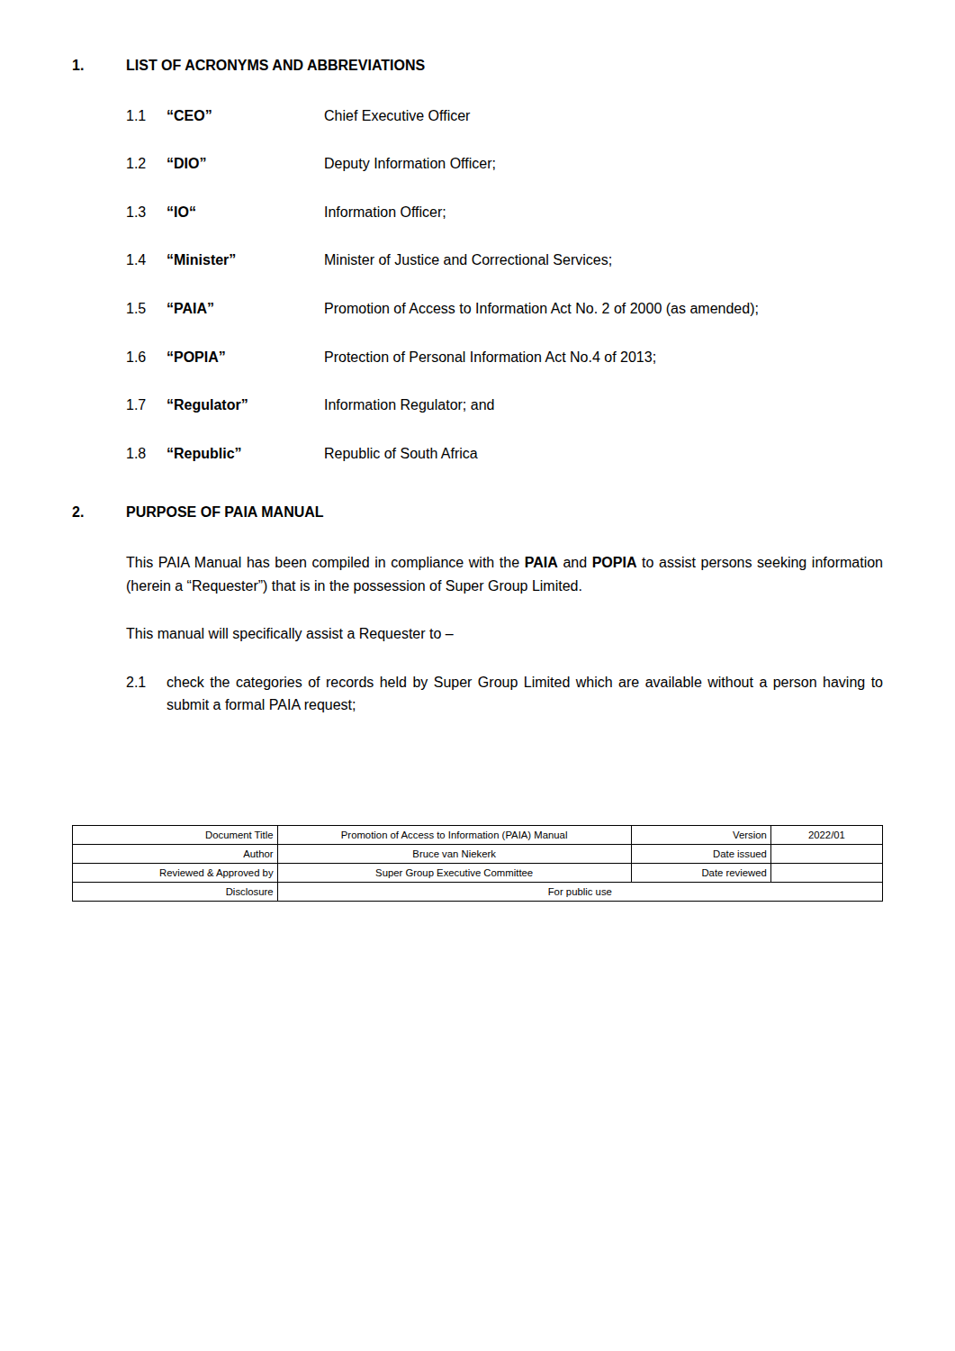1.
LIST OF ACRONYMS AND ABBREVIATIONS
1.1
“CEO”
Chief Executive Officer
1.2
“DIO”
Deputy Information Officer;
1.3
“IO“
Information Officer;
1.4
“Minister”
Minister of Justice and Correctional Services;
1.5
“PAIA”
Promotion of Access to Information Act No. 2 of 2000 (as amended);
1.6
“POPIA”
Protection of Personal Information Act No.4 of 2013;
1.7
“Regulator”
Information Regulator; and
1.8
“Republic”
Republic of South Africa
2.
PURPOSE OF PAIA MANUAL
This PAIA Manual has been compiled in compliance with the PAIA and POPIA to assist persons seeking information (herein a “Requester”) that is in the possession of Super Group Limited.
This manual will specifically assist a Requester to –
2.1
check the categories of records held by Super Group Limited which are available without a person having to submit a formal PAIA request;
| Document Title | Promotion of Access to Information (PAIA) Manual | Version | 2022/01 |
| Author | Bruce van Niekerk | Date issued | |
| Reviewed & Approved by | Super Group Executive Committee | Date reviewed | |
| Disclosure | For public use |